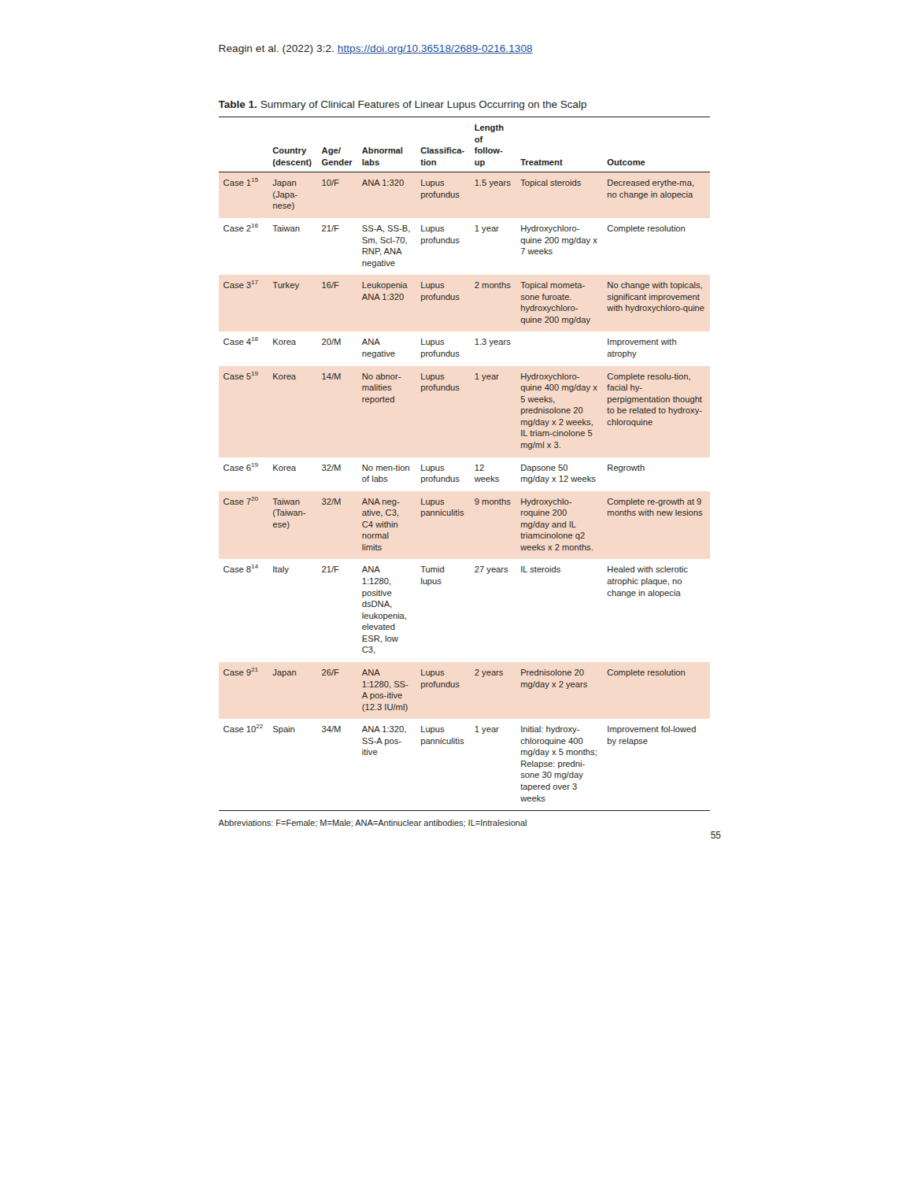Reagin et al. (2022) 3:2. https://doi.org/10.36518/2689-0216.1308
Table 1. Summary of Clinical Features of Linear Lupus Occurring on the Scalp
| | Country (descent) | Age/ Gender | Abnormal labs | Classifica- tion | Length of follow-up | Treatment | Outcome |
| --- | --- | --- | --- | --- | --- | --- | --- |
| Case 1 15 | Japan (Japa-nese) | 10/F | ANA 1:320 | Lupus profundus | 1.5 years | Topical steroids | Decreased erythe-ma, no change in alopecia |
| Case 2 16 | Taiwan | 21/F | SS-A, SS-B, Sm, Scl-70, RNP, ANA negative | Lupus profundus | 1 year | Hydroxychloro-quine 200 mg/day x 7 weeks | Complete resolution |
| Case 3 17 | Turkey | 16/F | Leukopenia ANA 1:320 | Lupus profundus | 2 months | Topical mometa-sone furoate. hydroxychloro-quine 200 mg/day | No change with topicals, significant improvement with hydroxychloro-quine |
| Case 4 18 | Korea | 20/M | ANA negative | Lupus profundus | 1.3 years | | Improvement with atrophy |
| Case 5 19 | Korea | 14/M | No abnor-malities reported | Lupus profundus | 1 year | Hydroxychloro-quine 400 mg/day x 5 weeks, prednisolone 20 mg/day x 2 weeks, IL triam-cinolone 5 mg/ml x 3. | Complete resolu-tion, facial hy-perpigmentation thought to be related to hydroxy-chloroquine |
| Case 6 19 | Korea | 32/M | No men-tion of labs | Lupus profundus | 12 weeks | Dapsone 50 mg/day x 12 weeks | Regrowth |
| Case 7 20 | Taiwan (Taiwan-ese) | 32/M | ANA neg-ative, C3, C4 within normal limits | Lupus panniculitis | 9 months | Hydroxychlo-roquine 200 mg/day and IL triamcinolone q2 weeks x 2 months. | Complete re-growth at 9 months with new lesions |
| Case 8 14 | Italy | 21/F | ANA 1:1280, positive dsDNA, leukopenia, elevated ESR, low C3, | Tumid lupus | 27 years | IL steroids | Healed with sclerotic atrophic plaque, no change in alopecia |
| Case 9 21 | Japan | 26/F | ANA 1:1280, SS-A pos-itive (12.3 IU/ml) | Lupus profundus | 2 years | Prednisolone 20 mg/day x 2 years | Complete resolution |
| Case 10 22 | Spain | 34/M | ANA 1:320, SS-A pos-itive | Lupus panniculitis | 1 year | Initial: hydroxy-chloroquine 400 mg/day x 5 months; Relapse: predni-sone 30 mg/day tapered over 3 weeks | Improvement fol-lowed by relapse |
Abbreviations: F=Female; M=Male; ANA=Antinuclear antibodies; IL=Intralesional
55